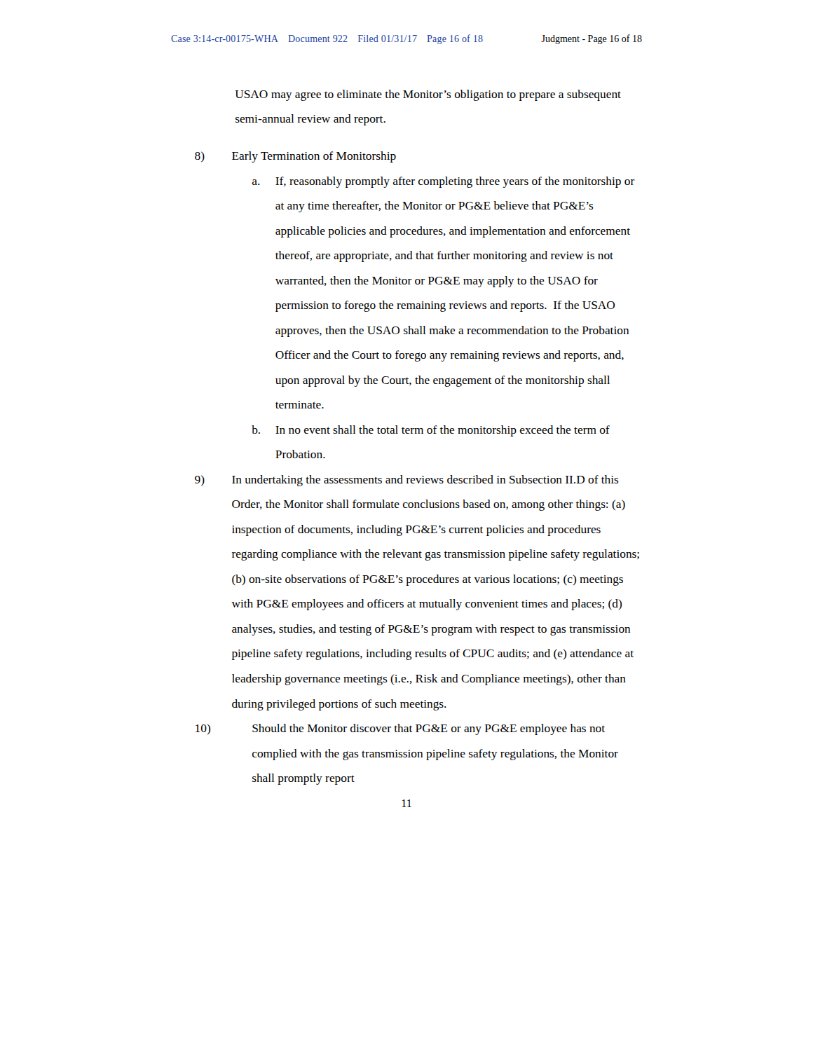Case 3:14-cr-00175-WHA Document 922 Filed 01/31/17 Page 16 of 18
Judgment - Page 16 of 18
USAO may agree to eliminate the Monitor’s obligation to prepare a subsequent semi-annual review and report.
8) Early Termination of Monitorship
a. If, reasonably promptly after completing three years of the monitorship or at any time thereafter, the Monitor or PG&E believe that PG&E’s applicable policies and procedures, and implementation and enforcement thereof, are appropriate, and that further monitoring and review is not warranted, then the Monitor or PG&E may apply to the USAO for permission to forego the remaining reviews and reports. If the USAO approves, then the USAO shall make a recommendation to the Probation Officer and the Court to forego any remaining reviews and reports, and, upon approval by the Court, the engagement of the monitorship shall terminate.
b. In no event shall the total term of the monitorship exceed the term of Probation.
9) In undertaking the assessments and reviews described in Subsection II.D of this Order, the Monitor shall formulate conclusions based on, among other things: (a) inspection of documents, including PG&E’s current policies and procedures regarding compliance with the relevant gas transmission pipeline safety regulations; (b) on-site observations of PG&E’s procedures at various locations; (c) meetings with PG&E employees and officers at mutually convenient times and places; (d) analyses, studies, and testing of PG&E’s program with respect to gas transmission pipeline safety regulations, including results of CPUC audits; and (e) attendance at leadership governance meetings (i.e., Risk and Compliance meetings), other than during privileged portions of such meetings.
10) Should the Monitor discover that PG&E or any PG&E employee has not complied with the gas transmission pipeline safety regulations, the Monitor shall promptly report
11